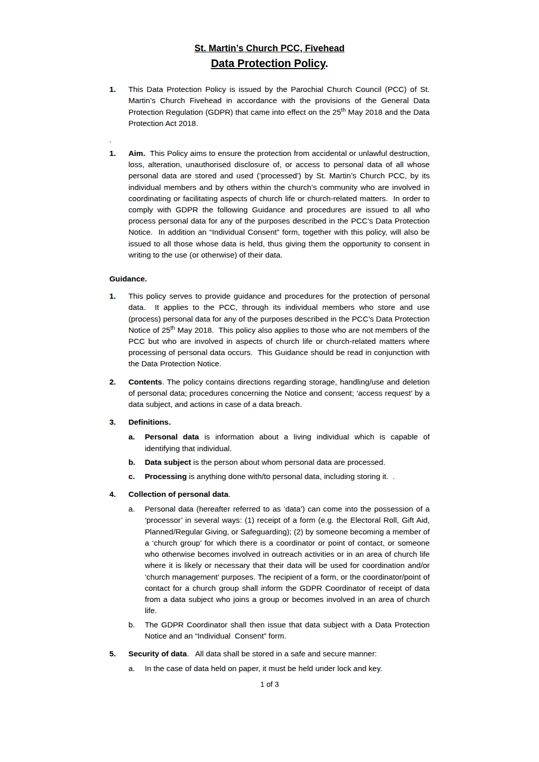St. Martin’s Church PCC, Fivehead Data Protection Policy.
This Data Protection Policy is issued by the Parochial Church Council (PCC) of St. Martin’s Church Fivehead in accordance with the provisions of the General Data Protection Regulation (GDPR) that came into effect on the 25th May 2018 and the Data Protection Act 2018.
.
Aim. This Policy aims to ensure the protection from accidental or unlawful destruction, loss, alteration, unauthorised disclosure of, or access to personal data of all whose personal data are stored and used (‘processed’) by St. Martin’s Church PCC, by its individual members and by others within the church’s community who are involved in coordinating or facilitating aspects of church life or church-related matters. In order to comply with GDPR the following Guidance and procedures are issued to all who process personal data for any of the purposes described in the PCC’s Data Protection Notice. In addition an “Individual Consent” form, together with this policy, will also be issued to all those whose data is held, thus giving them the opportunity to consent in writing to the use (or otherwise) of their data.
Guidance.
This policy serves to provide guidance and procedures for the protection of personal data. It applies to the PCC, through its individual members who store and use (process) personal data for any of the purposes described in the PCC’s Data Protection Notice of 25th May 2018. This policy also applies to those who are not members of the PCC but who are involved in aspects of church life or church-related matters where processing of personal data occurs. This Guidance should be read in conjunction with the Data Protection Notice.
Contents. The policy contains directions regarding storage, handling/use and deletion of personal data; procedures concerning the Notice and consent; ‘access request’ by a data subject, and actions in case of a data breach.
Definitions.
Personal data is information about a living individual which is capable of identifying that individual.
Data subject is the person about whom personal data are processed.
Processing is anything done with/to personal data, including storing it. .
Collection of personal data.
Personal data (hereafter referred to as ‘data’) can come into the possession of a ‘processor’ in several ways: (1) receipt of a form (e.g. the Electoral Roll, Gift Aid, Planned/Regular Giving, or Safeguarding); (2) by someone becoming a member of a ‘church group’ for which there is a coordinator or point of contact, or someone who otherwise becomes involved in outreach activities or in an area of church life where it is likely or necessary that their data will be used for coordination and/or ‘church management’ purposes. The recipient of a form, or the coordinator/point of contact for a church group shall inform the GDPR Coordinator of receipt of data from a data subject who joins a group or becomes involved in an area of church life.
The GDPR Coordinator shall then issue that data subject with a Data Protection Notice and an “Individual Consent” form.
Security of data. All data shall be stored in a safe and secure manner:
In the case of data held on paper, it must be held under lock and key.
1 of 3